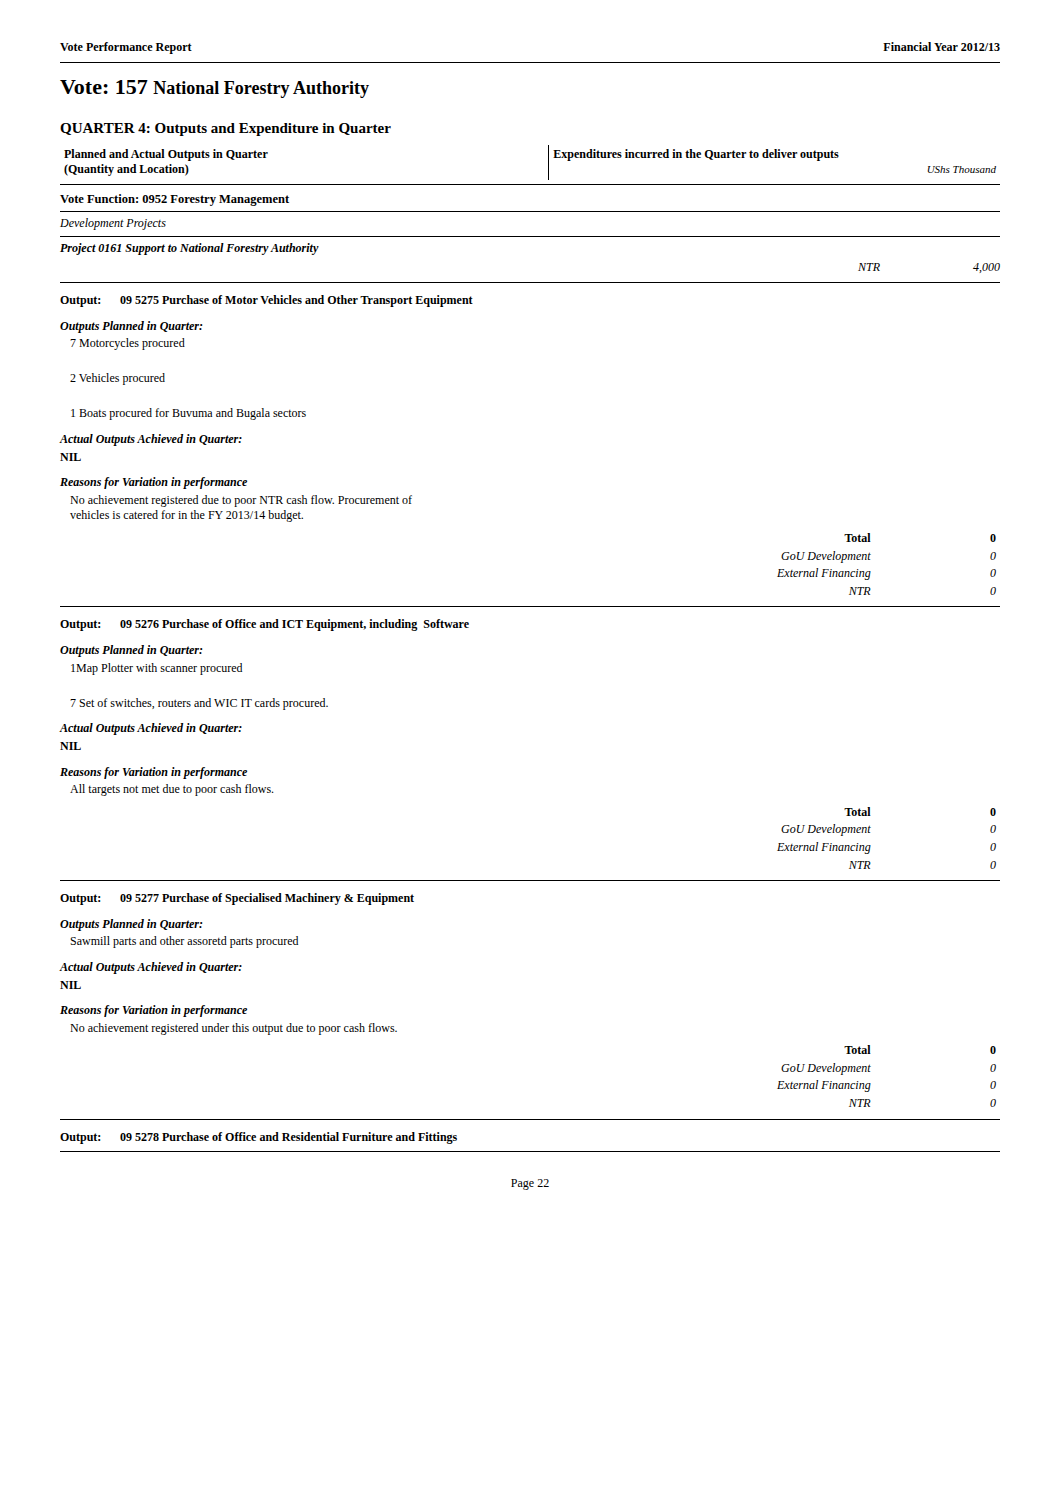Vote Performance Report
Financial Year 2012/13
Vote: 157 National Forestry Authority
QUARTER 4: Outputs and Expenditure in Quarter
| Planned and Actual Outputs in Quarter (Quantity and Location) | Expenditures incurred in the Quarter to deliver outputs UShs Thousand |
Vote Function: 0952 Forestry Management
Development Projects
Project 0161 Support to National Forestry Authority
NTR 4,000
Output: 09 5275 Purchase of Motor Vehicles and Other Transport Equipment
Outputs Planned in Quarter:
7 Motorcycles procured
2 Vehicles procured
1 Boats procured for Buvuma and Bugala sectors
Actual Outputs Achieved in Quarter:
NIL
Reasons for Variation in performance
No achievement registered due to poor NTR cash flow. Procurement of
vehicles is catered for in the FY 2013/14 budget.
| Total | 0 |
| GoU Development | 0 |
| External Financing | 0 |
| NTR | 0 |
Output: 09 5276 Purchase of Office and ICT Equipment, including Software
Outputs Planned in Quarter:
1Map Plotter with scanner procured
7 Set of switches, routers and WIC IT cards procured.
Actual Outputs Achieved in Quarter:
NIL
Reasons for Variation in performance
All targets not met due to poor cash flows.
| Total | 0 |
| GoU Development | 0 |
| External Financing | 0 |
| NTR | 0 |
Output: 09 5277 Purchase of Specialised Machinery & Equipment
Outputs Planned in Quarter:
Sawmill parts and other assoretd parts procured
Actual Outputs Achieved in Quarter:
NIL
Reasons for Variation in performance
No achievement registered under this output due to poor cash flows.
| Total | 0 |
| GoU Development | 0 |
| External Financing | 0 |
| NTR | 0 |
Output: 09 5278 Purchase of Office and Residential Furniture and Fittings
Page 22